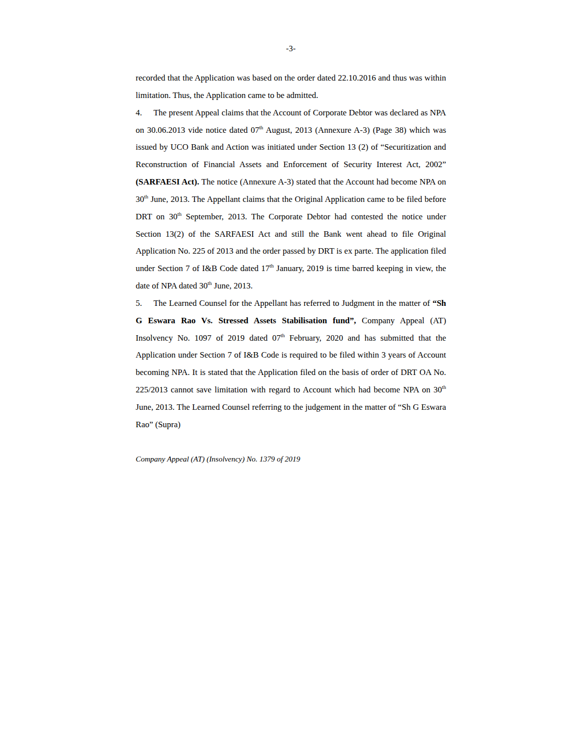-3-
recorded that the Application was based on the order dated 22.10.2016 and thus was within limitation. Thus, the Application came to be admitted.
4. The present Appeal claims that the Account of Corporate Debtor was declared as NPA on 30.06.2013 vide notice dated 07th August, 2013 (Annexure A-3) (Page 38) which was issued by UCO Bank and Action was initiated under Section 13 (2) of “Securitization and Reconstruction of Financial Assets and Enforcement of Security Interest Act, 2002” (SARFAESI Act). The notice (Annexure A-3) stated that the Account had become NPA on 30th June, 2013. The Appellant claims that the Original Application came to be filed before DRT on 30th September, 2013. The Corporate Debtor had contested the notice under Section 13(2) of the SARFAESI Act and still the Bank went ahead to file Original Application No. 225 of 2013 and the order passed by DRT is ex parte. The application filed under Section 7 of I&B Code dated 17th January, 2019 is time barred keeping in view, the date of NPA dated 30th June, 2013.
5. The Learned Counsel for the Appellant has referred to Judgment in the matter of “Sh G Eswara Rao Vs. Stressed Assets Stabilisation fund”, Company Appeal (AT) Insolvency No. 1097 of 2019 dated 07th February, 2020 and has submitted that the Application under Section 7 of I&B Code is required to be filed within 3 years of Account becoming NPA. It is stated that the Application filed on the basis of order of DRT OA No. 225/2013 cannot save limitation with regard to Account which had become NPA on 30th June, 2013. The Learned Counsel referring to the judgement in the matter of “Sh G Eswara Rao” (Supra)
Company Appeal (AT) (Insolvency) No. 1379 of 2019